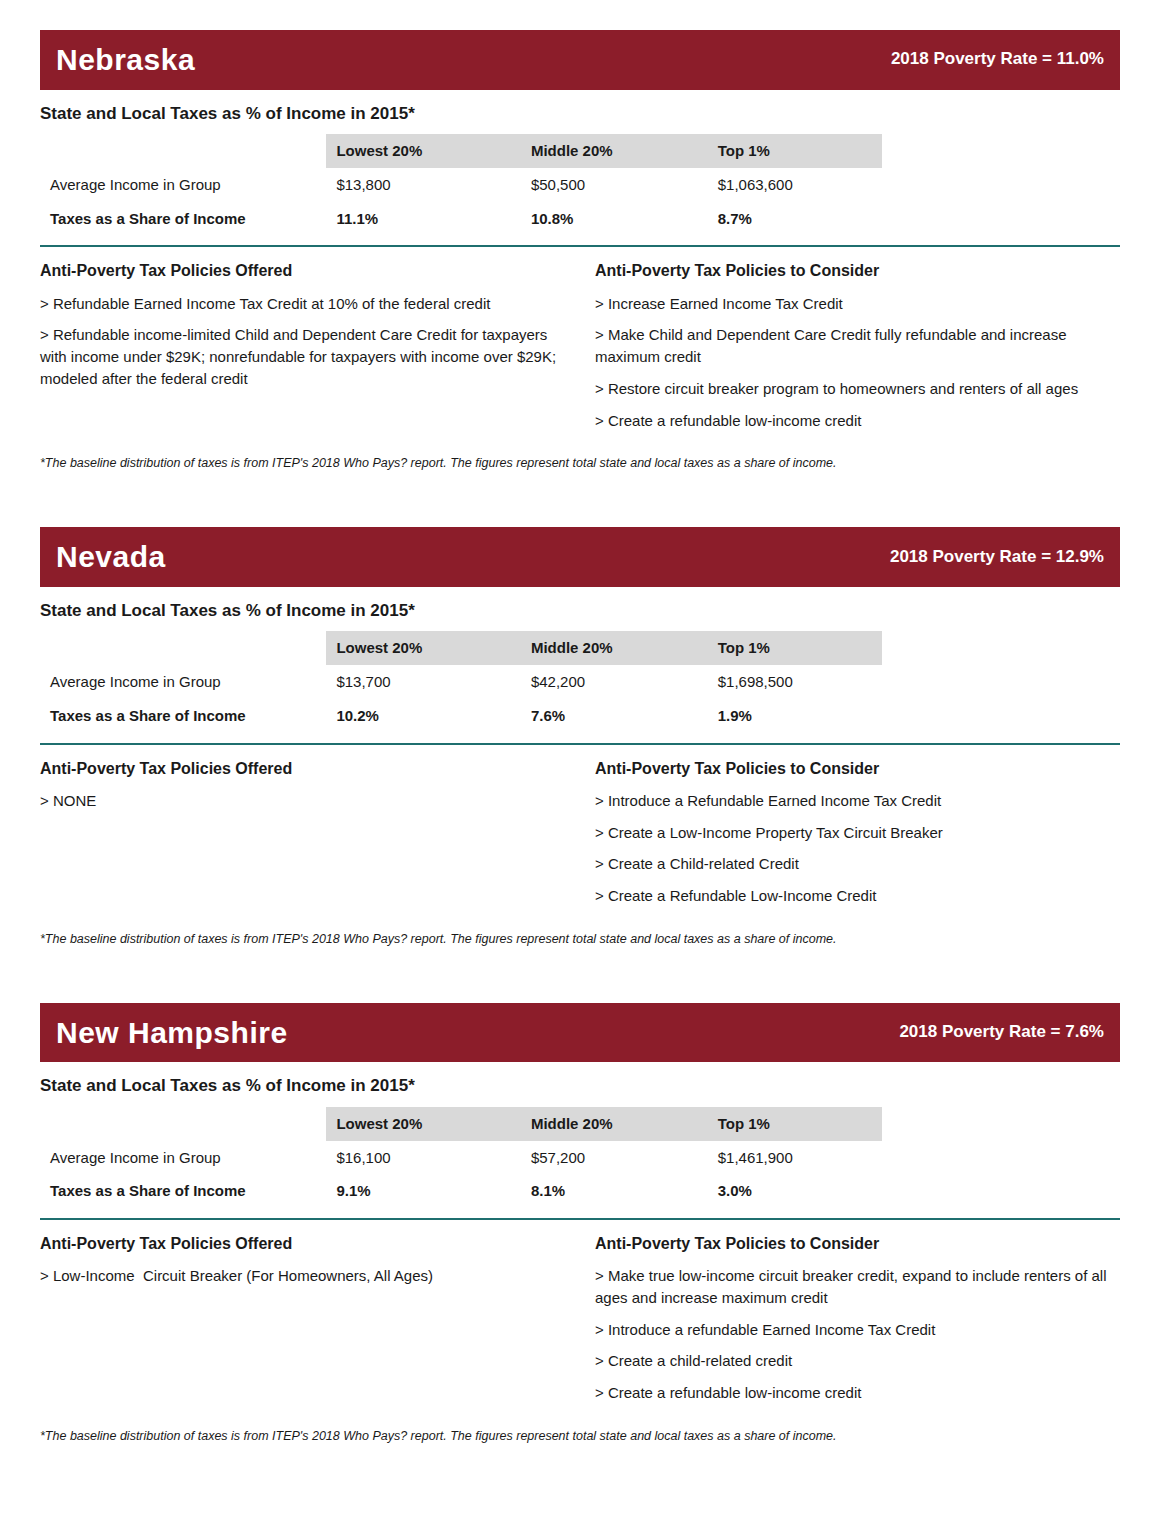Nebraska
2018 Poverty Rate = 11.0%
State and Local Taxes as % of Income in 2015*
| | Lowest 20% | Middle 20% | Top 1% |
| --- | --- | --- | --- |
| Average Income in Group | $13,800 | $50,500 | $1,063,600 |
| Taxes as a Share of Income | 11.1% | 10.8% | 8.7% |
Anti-Poverty Tax Policies Offered
> Refundable Earned Income Tax Credit at 10% of the federal credit
> Refundable income-limited Child and Dependent Care Credit for taxpayers with income under $29K; nonrefundable for taxpayers with income over $29K; modeled after the federal credit
Anti-Poverty Tax Policies to Consider
> Increase Earned Income Tax Credit
> Make Child and Dependent Care Credit fully refundable and increase maximum credit
> Restore circuit breaker program to homeowners and renters of all ages
> Create a refundable low-income credit
*The baseline distribution of taxes is from ITEP's 2018 Who Pays? report. The figures represent total state and local taxes as a share of income.
Nevada
2018 Poverty Rate = 12.9%
State and Local Taxes as % of Income in 2015*
| | Lowest 20% | Middle 20% | Top 1% |
| --- | --- | --- | --- |
| Average Income in Group | $13,700 | $42,200 | $1,698,500 |
| Taxes as a Share of Income | 10.2% | 7.6% | 1.9% |
Anti-Poverty Tax Policies Offered
> NONE
Anti-Poverty Tax Policies to Consider
> Introduce a Refundable Earned Income Tax Credit
> Create a Low-Income Property Tax Circuit Breaker
> Create a Child-related Credit
> Create a Refundable Low-Income Credit
*The baseline distribution of taxes is from ITEP's 2018 Who Pays? report. The figures represent total state and local taxes as a share of income.
New Hampshire
2018 Poverty Rate = 7.6%
State and Local Taxes as % of Income in 2015*
| | Lowest 20% | Middle 20% | Top 1% |
| --- | --- | --- | --- |
| Average Income in Group | $16,100 | $57,200 | $1,461,900 |
| Taxes as a Share of Income | 9.1% | 8.1% | 3.0% |
Anti-Poverty Tax Policies Offered
> Low-Income Circuit Breaker (For Homeowners, All Ages)
Anti-Poverty Tax Policies to Consider
> Make true low-income circuit breaker credit, expand to include renters of all ages and increase maximum credit
> Introduce a refundable Earned Income Tax Credit
> Create a child-related credit
> Create a refundable low-income credit
*The baseline distribution of taxes is from ITEP's 2018 Who Pays? report. The figures represent total state and local taxes as a share of income.